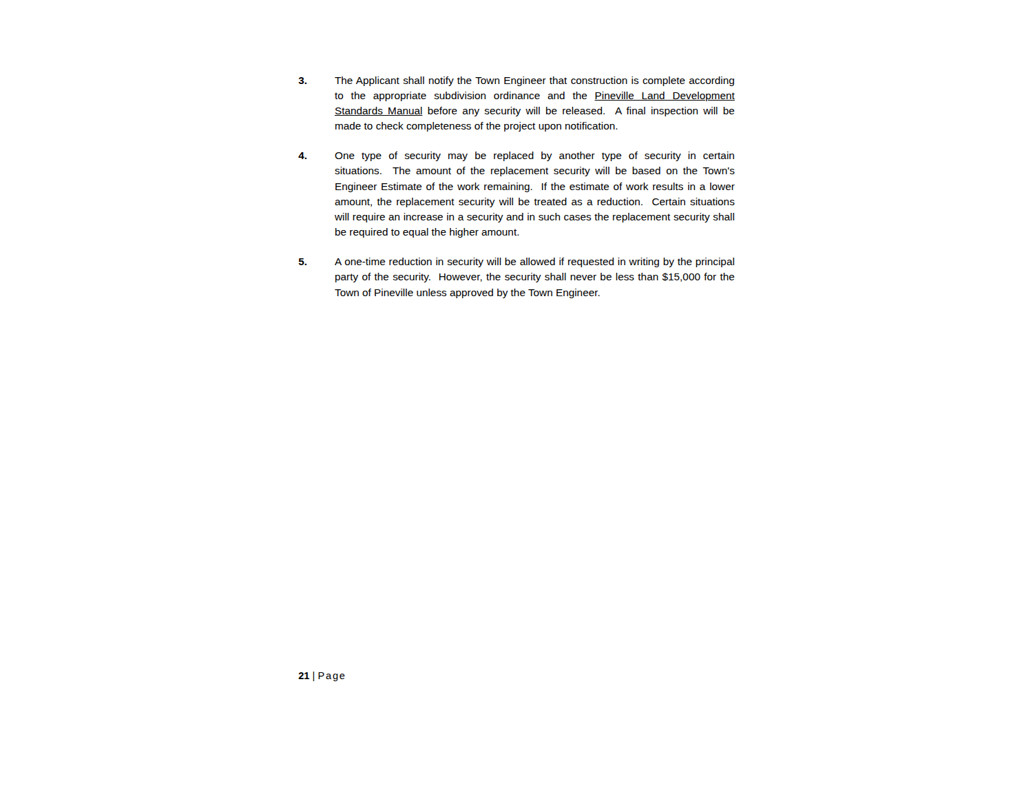3. The Applicant shall notify the Town Engineer that construction is complete according to the appropriate subdivision ordinance and the Pineville Land Development Standards Manual before any security will be released. A final inspection will be made to check completeness of the project upon notification.
4. One type of security may be replaced by another type of security in certain situations. The amount of the replacement security will be based on the Town's Engineer Estimate of the work remaining. If the estimate of work results in a lower amount, the replacement security will be treated as a reduction. Certain situations will require an increase in a security and in such cases the replacement security shall be required to equal the higher amount.
5. A one-time reduction in security will be allowed if requested in writing by the principal party of the security. However, the security shall never be less than $15,000 for the Town of Pineville unless approved by the Town Engineer.
21 | Page